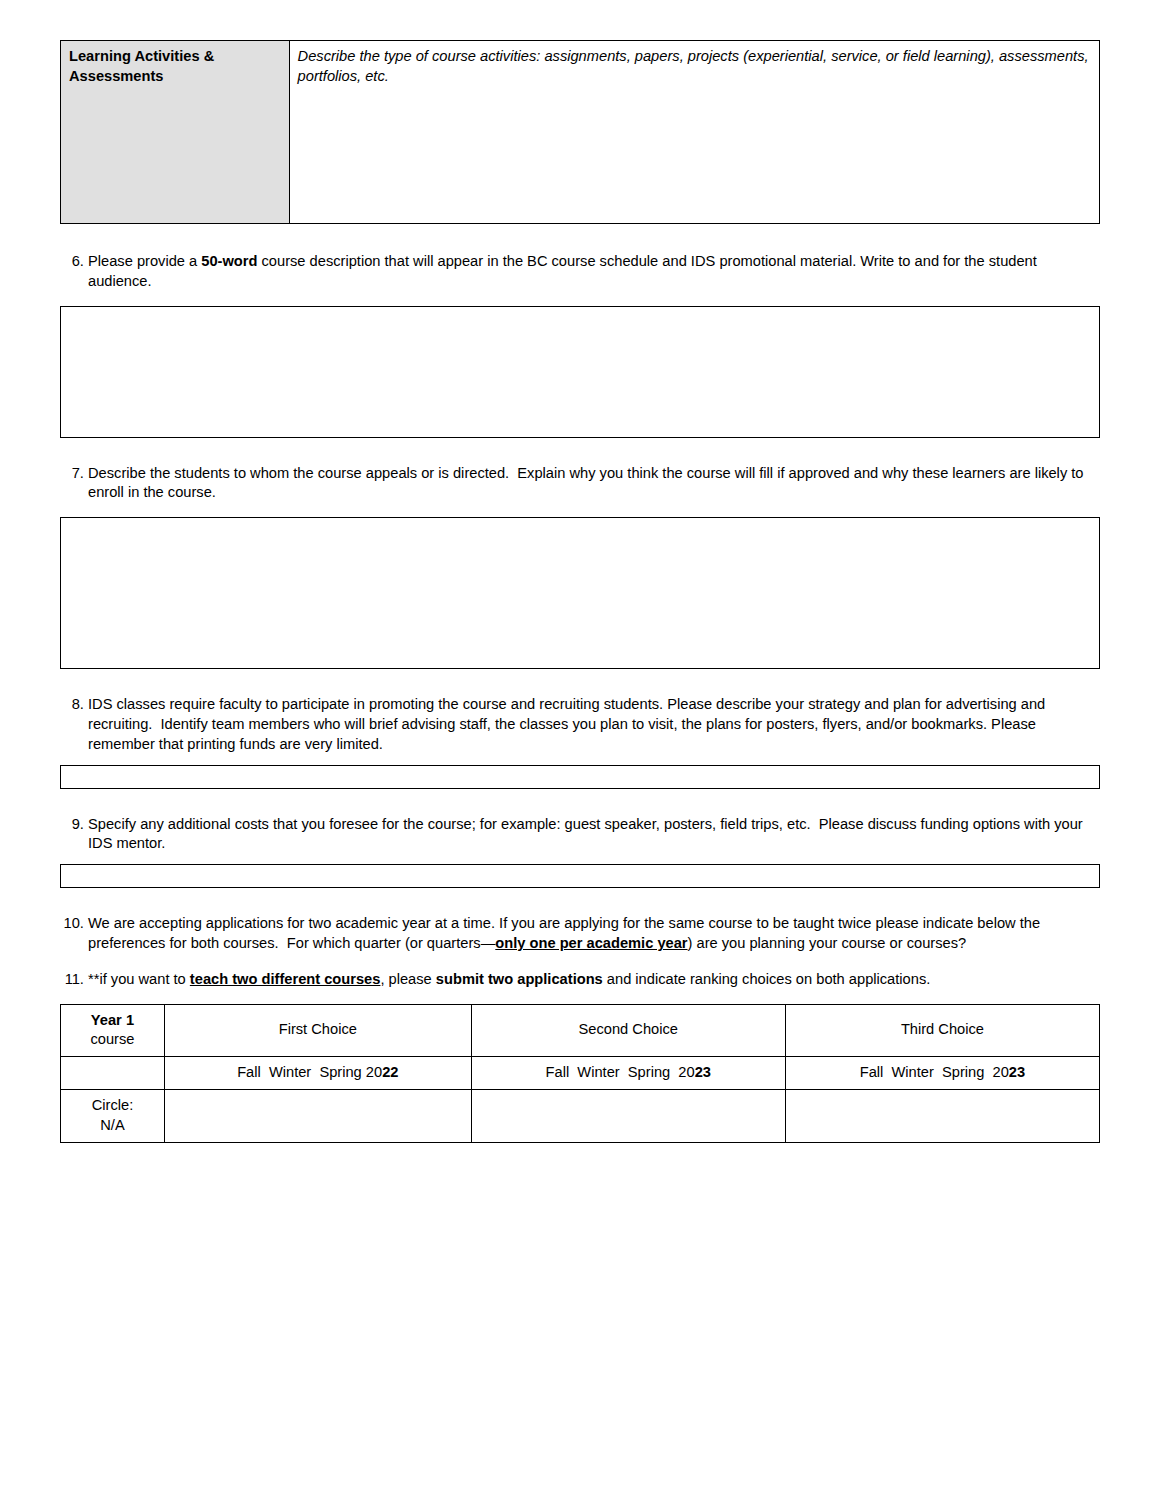| Learning Activities & Assessments | Describe the type of course activities: assignments, papers, projects (experiential, service, or field learning), assessments, portfolios, etc. |
Please provide a 50-word course description that will appear in the BC course schedule and IDS promotional material. Write to and for the student audience.
Describe the students to whom the course appeals or is directed. Explain why you think the course will fill if approved and why these learners are likely to enroll in the course.
IDS classes require faculty to participate in promoting the course and recruiting students. Please describe your strategy and plan for advertising and recruiting. Identify team members who will brief advising staff, the classes you plan to visit, the plans for posters, flyers, and/or bookmarks. Please remember that printing funds are very limited.
Specify any additional costs that you foresee for the course; for example: guest speaker, posters, field trips, etc. Please discuss funding options with your IDS mentor.
We are accepting applications for two academic year at a time. If you are applying for the same course to be taught twice please indicate below the preferences for both courses. For which quarter (or quarters—only one per academic year) are you planning your course or courses?
**if you want to teach two different courses, please submit two applications and indicate ranking choices on both applications.
| Year 1 course | First Choice | Second Choice | Third Choice |
| --- | --- | --- | --- |
| | Fall Winter Spring 20 22 | Fall Winter Spring 20 23 | Fall Winter Spring 20 23 |
| Circle: N/A | | | |